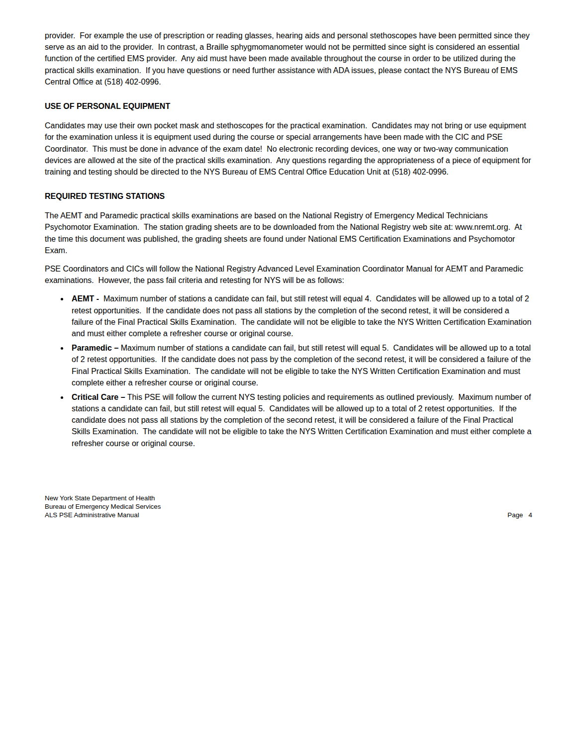provider. For example the use of prescription or reading glasses, hearing aids and personal stethoscopes have been permitted since they serve as an aid to the provider. In contrast, a Braille sphygmomanometer would not be permitted since sight is considered an essential function of the certified EMS provider. Any aid must have been made available throughout the course in order to be utilized during the practical skills examination. If you have questions or need further assistance with ADA issues, please contact the NYS Bureau of EMS Central Office at (518) 402-0996.
Use of Personal Equipment
Candidates may use their own pocket mask and stethoscopes for the practical examination. Candidates may not bring or use equipment for the examination unless it is equipment used during the course or special arrangements have been made with the CIC and PSE Coordinator. This must be done in advance of the exam date! No electronic recording devices, one way or two-way communication devices are allowed at the site of the practical skills examination. Any questions regarding the appropriateness of a piece of equipment for training and testing should be directed to the NYS Bureau of EMS Central Office Education Unit at (518) 402-0996.
Required Testing Stations
The AEMT and Paramedic practical skills examinations are based on the National Registry of Emergency Medical Technicians Psychomotor Examination. The station grading sheets are to be downloaded from the National Registry web site at: www.nremt.org. At the time this document was published, the grading sheets are found under National EMS Certification Examinations and Psychomotor Exam.
PSE Coordinators and CICs will follow the National Registry Advanced Level Examination Coordinator Manual for AEMT and Paramedic examinations. However, the pass fail criteria and retesting for NYS will be as follows:
AEMT - Maximum number of stations a candidate can fail, but still retest will equal 4. Candidates will be allowed up to a total of 2 retest opportunities. If the candidate does not pass all stations by the completion of the second retest, it will be considered a failure of the Final Practical Skills Examination. The candidate will not be eligible to take the NYS Written Certification Examination and must either complete a refresher course or original course.
Paramedic – Maximum number of stations a candidate can fail, but still retest will equal 5. Candidates will be allowed up to a total of 2 retest opportunities. If the candidate does not pass by the completion of the second retest, it will be considered a failure of the Final Practical Skills Examination. The candidate will not be eligible to take the NYS Written Certification Examination and must complete either a refresher course or original course.
Critical Care – This PSE will follow the current NYS testing policies and requirements as outlined previously. Maximum number of stations a candidate can fail, but still retest will equal 5. Candidates will be allowed up to a total of 2 retest opportunities. If the candidate does not pass all stations by the completion of the second retest, it will be considered a failure of the Final Practical Skills Examination. The candidate will not be eligible to take the NYS Written Certification Examination and must either complete a refresher course or original course.
New York State Department of Health Bureau of Emergency Medical Services ALS PSE Administrative Manual Page 4